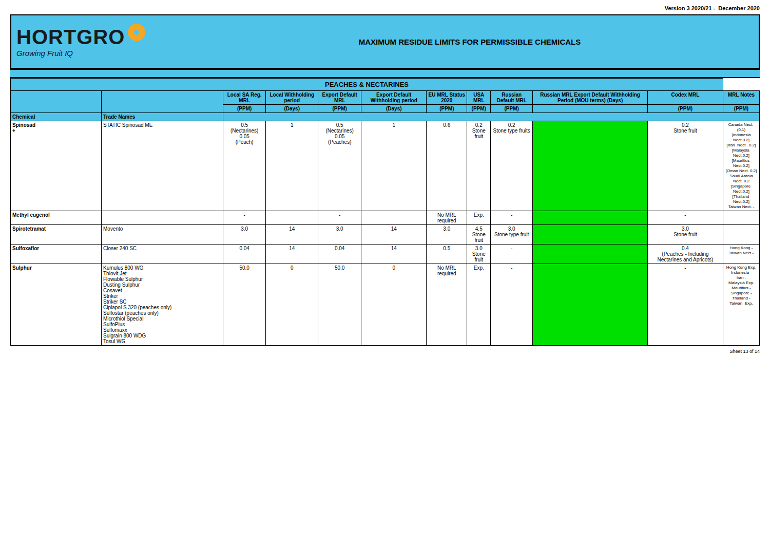Version 3 2020/21 - December 2020
HORTGRO
Growing Fruit IQ
MAXIMUM RESIDUE LIMITS FOR PERMISSIBLE CHEMICALS
| PEACHES & NECTARINES |
| --- |
| | | Local SA Reg. MRL | Local Withholding period | Export Default MRL | Export Default Withholding period | EU MRL Status 2020 | USA MRL | Russian Default MRL | Russian MRL Export Default Withholding Period (MOU terms) (Days) | Codex MRL | MRL Notes |
| (PPM) | (Days) | (PPM) | (Days) | (PPM) | (PPM) | (PPM) | | (PPM) | (PPM) |
| Chemical | Trade Names | |
| Spinosad + | STATIC Spinosad ME | 0.5 (Nectarines) 0.05 (Peach) | 1 | 0.5 (Nectarines) 0.05 (Peaches) | 1 | 0.6 | 0.2 Stone fruit | 0.2 Stone type fruits | | 0.2 Stone fruit | Canada Nect. (0.1) [Indonesia Nect.0.2] [Iran Nect . 0.2] [Malaysia Nect.0.2] [Mauritius Nect.0.2] [Oman Nect. 0.2] Saudi Arabia Nect. 0.2 [Singapore Nect.0.2] [Thailand Nect.0.2] Taiwan Nect. - |
| Methyl eugenol | | - | | - | | No MRL required | Exp. | - | | - | |
| Spirotetramat | Movento | 3.0 | 14 | 3.0 | 14 | 3.0 | 4.5 Stone fruit | 3.0 Stone type fruit | | 3.0 Stone fruit | |
| Sulfoxaflor | Closer 240 SC | 0.04 | 14 | 0.04 | 14 | 0.5 | 3.0 Stone fruit | - | | 0.4 (Peaches - Including Nectarines and Apricots) | Hong Kong - Taiwan Nect - |
| Sulphur | Kumulus 800 WG Thiovit Jet Flowable Sulphur Dusting Sulphur Cosavet Striker Striker SC Ciplapol S 320 (peaches only) Sulfostar (peaches only) Microthiol Special SulfoPlus Sulfomaxx Sulgrain 800 WDG Tosul WG | 50.0 | 0 | 50.0 | 0 | No MRL required | Exp. | - | | - | Hong Kong Exp. Indonesia - Iran - Malaysia Exp. Mauritius - Singapore - Thailand - Taiwan Exp. |
Sheet 13 of 14